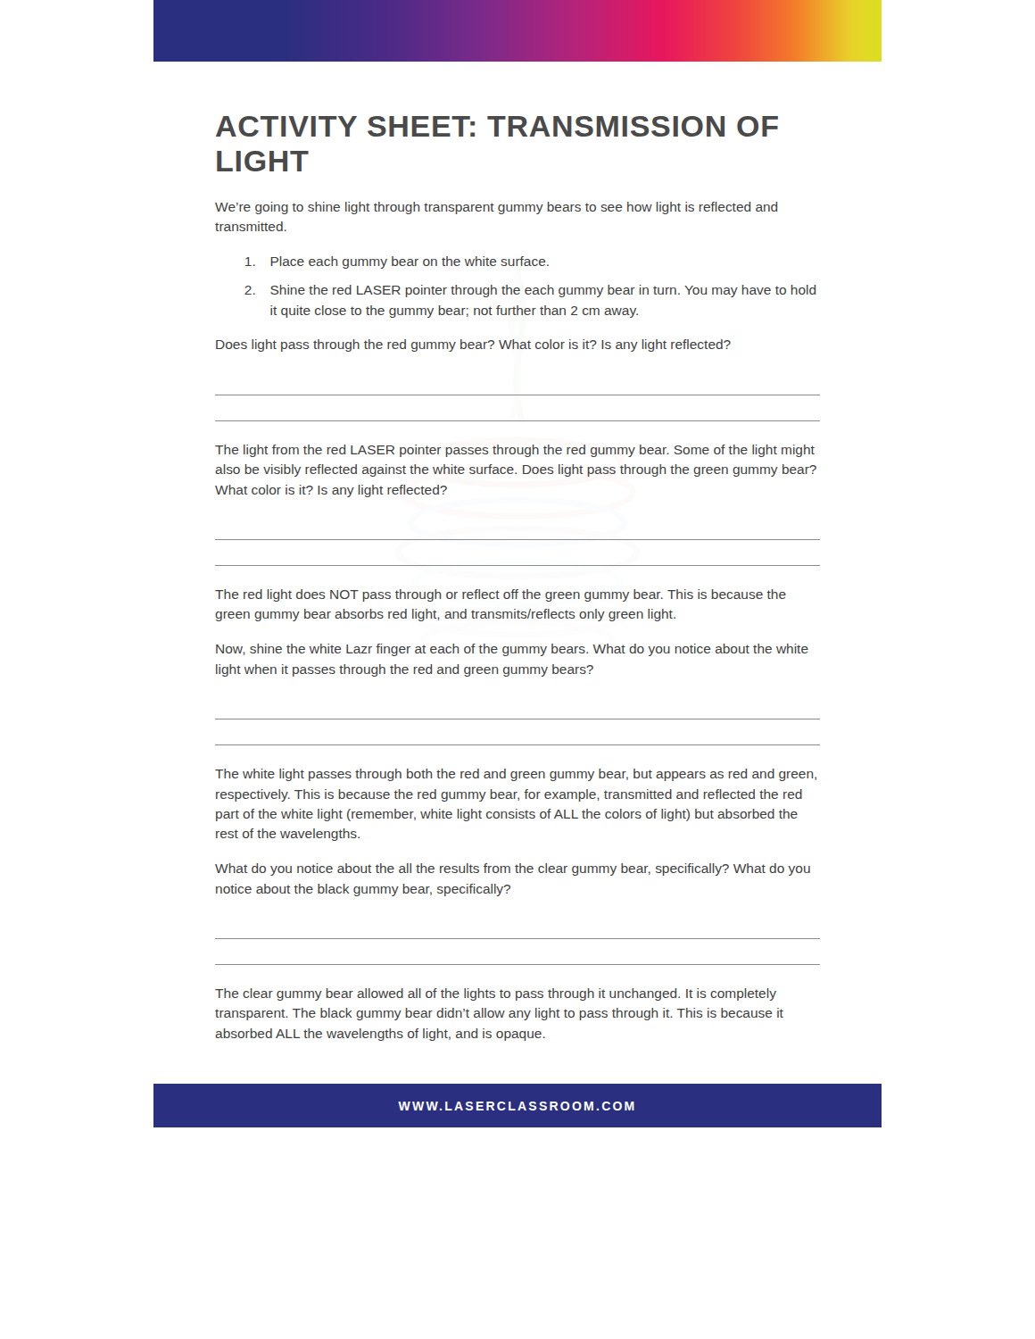Activity Sheet: Transmission of Light
We’re going to shine light through transparent gummy bears to see how light is reflected and transmitted.
Place each gummy bear on the white surface.
Shine the red LASER pointer through the each gummy bear in turn. You may have to hold it quite close to the gummy bear; not further than 2 cm away.
Does light pass through the red gummy bear? What color is it? Is any light reflected?
The light from the red LASER pointer passes through the red gummy bear. Some of the light might also be visibly reflected against the white surface. Does light pass through the green gummy bear? What color is it? Is any light reflected?
The red light does NOT pass through or reflect off the green gummy bear. This is because the green gummy bear absorbs red light, and transmits/reflects only green light.
Now, shine the white Lazr finger at each of the gummy bears. What do you notice about the white light when it passes through the red and green gummy bears?
The white light passes through both the red and green gummy bear, but appears as red and green, respectively. This is because the red gummy bear, for example, transmitted and reflected the red part of the white light (remember, white light consists of ALL the colors of light) but absorbed the rest of the wavelengths.
What do you notice about the all the results from the clear gummy bear, specifically? What do you notice about the black gummy bear, specifically?
The clear gummy bear allowed all of the lights to pass through it unchanged. It is completely transparent. The black gummy bear didn’t allow any light to pass through it. This is because it absorbed ALL the wavelengths of light, and is opaque.
www.laserclassroom.com